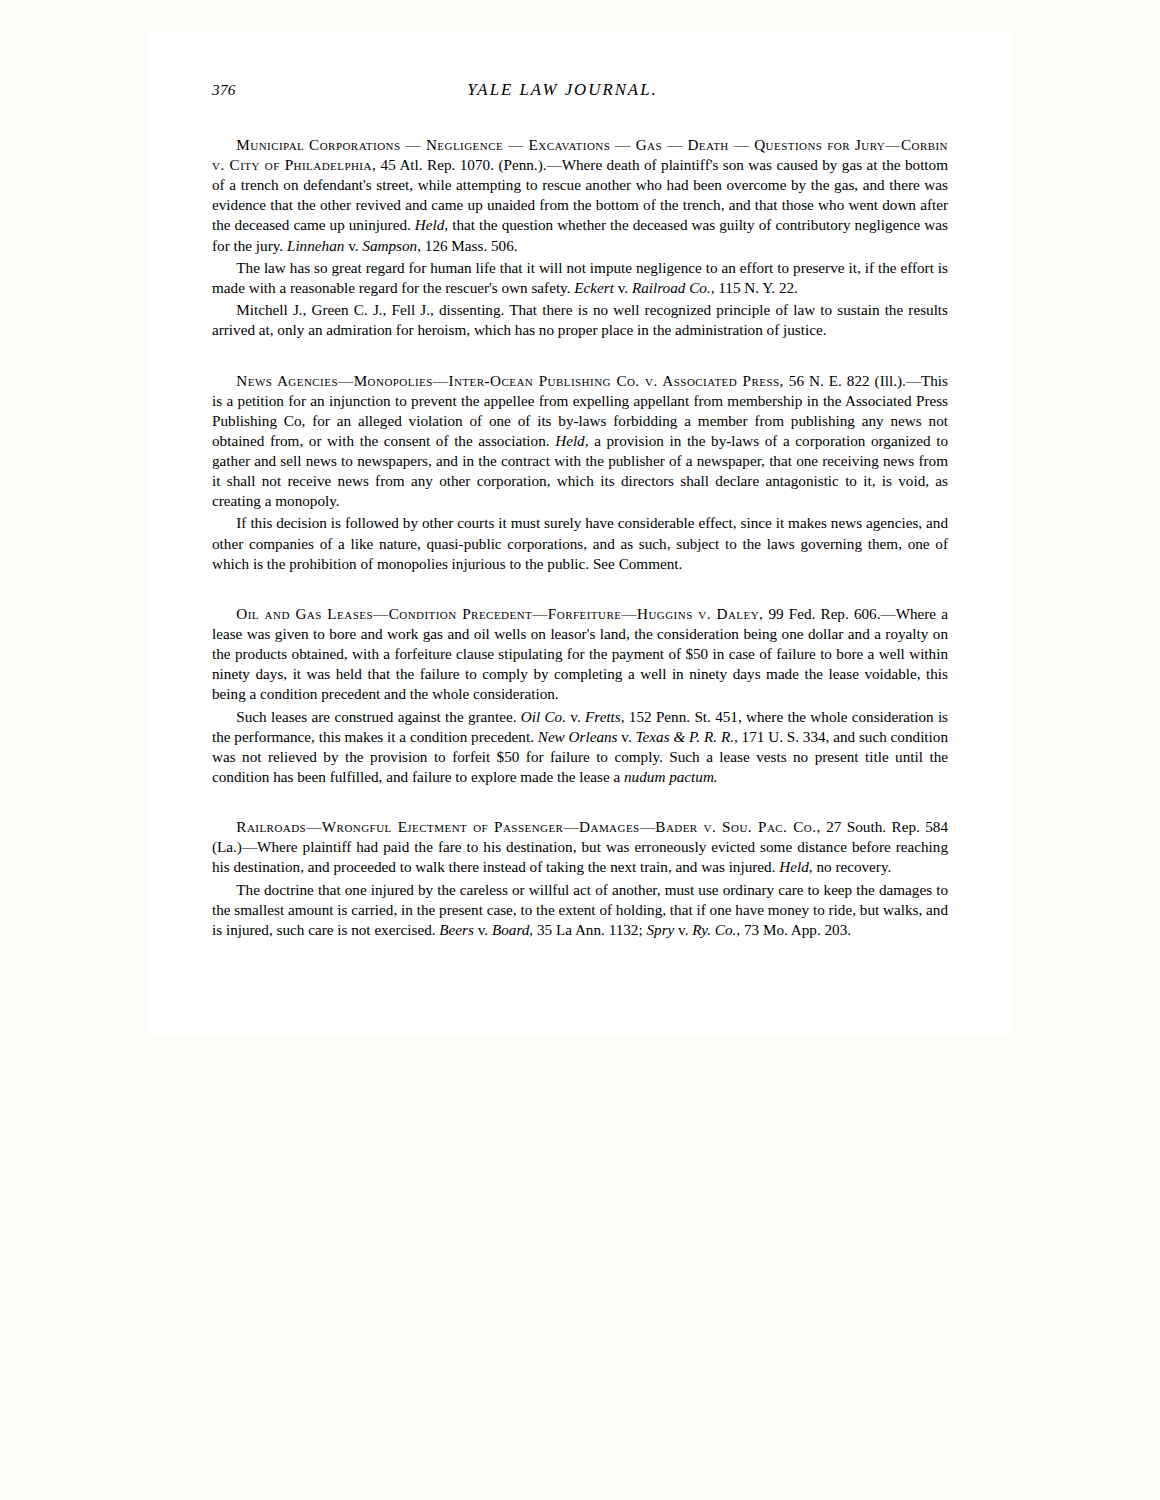376 YALE LAW JOURNAL.
Municipal Corporations — Negligence — Excavations — Gas — Death — Questions for Jury—Corbin v. City of Philadelphia, 45 Atl. Rep. 1070. (Penn.).—Where death of plaintiff's son was caused by gas at the bottom of a trench on defendant's street, while attempting to rescue another who had been overcome by the gas, and there was evidence that the other revived and came up unaided from the bottom of the trench, and that those who went down after the deceased came up uninjured. Held, that the question whether the deceased was guilty of contributory negligence was for the jury. Linnehan v. Sampson, 126 Mass. 506.
The law has so great regard for human life that it will not impute negligence to an effort to preserve it, if the effort is made with a reasonable regard for the rescuer's own safety. Eckert v. Railroad Co., 115 N. Y. 22.
Mitchell J., Green C. J., Fell J., dissenting. That there is no well recognized principle of law to sustain the results arrived at, only an admiration for heroism, which has no proper place in the administration of justice.
News Agencies—Monopolies—Inter-Ocean Publishing Co. v. Associated Press, 56 N. E. 822 (Ill.).—This is a petition for an injunction to prevent the appellee from expelling appellant from membership in the Associated Press Publishing Co, for an alleged violation of one of its by-laws forbidding a member from publishing any news not obtained from, or with the consent of the association. Held, a provision in the by-laws of a corporation organized to gather and sell news to newspapers, and in the contract with the publisher of a newspaper, that one receiving news from it shall not receive news from any other corporation, which its directors shall declare antagonistic to it, is void, as creating a monopoly.
If this decision is followed by other courts it must surely have considerable effect, since it makes news agencies, and other companies of a like nature, quasi-public corporations, and as such, subject to the laws governing them, one of which is the prohibition of monopolies injurious to the public. See Comment.
Oil and Gas Leases—Condition Precedent—Forfeiture—Huggins v. Daley, 99 Fed. Rep. 606.—Where a lease was given to bore and work gas and oil wells on leasor's land, the consideration being one dollar and a royalty on the products obtained, with a forfeiture clause stipulating for the payment of $50 in case of failure to bore a well within ninety days, it was held that the failure to comply by completing a well in ninety days made the lease voidable, this being a condition precedent and the whole consideration.
Such leases are construed against the grantee. Oil Co. v. Fretts, 152 Penn. St. 451, where the whole consideration is the performance, this makes it a condition precedent. New Orleans v. Texas & P. R. R., 171 U. S. 334, and such condition was not relieved by the provision to forfeit $50 for failure to comply. Such a lease vests no present title until the condition has been fulfilled, and failure to explore made the lease a nudum pactum.
Railroads—Wrongful Ejectment of Passenger—Damages—Bader v. Sou. Pac. Co., 27 South. Rep. 584 (La.)—Where plaintiff had paid the fare to his destination, but was erroneously evicted some distance before reaching his destination, and proceeded to walk there instead of taking the next train, and was injured. Held, no recovery.
The doctrine that one injured by the careless or willful act of another, must use ordinary care to keep the damages to the smallest amount is carried, in the present case, to the extent of holding, that if one have money to ride, but walks, and is injured, such care is not exercised. Beers v. Board, 35 La Ann. 1132; Spry v. Ry. Co., 73 Mo. App. 203.